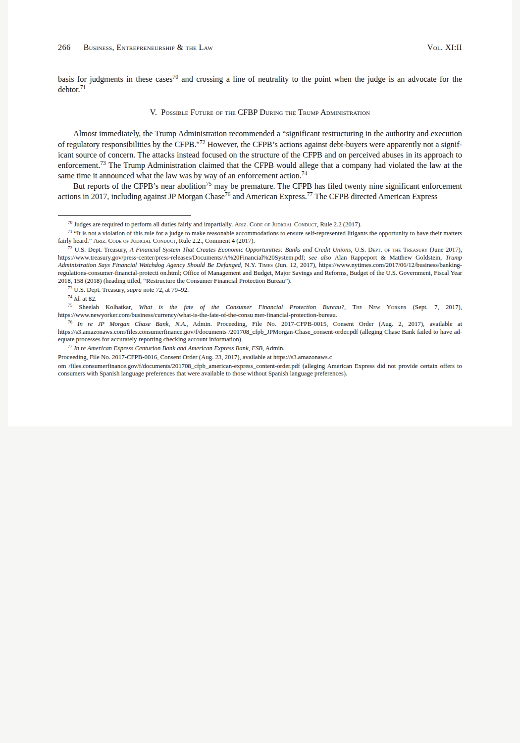266 Business, Entrepreneurship & the Law Vol. XI:II
basis for judgments in these cases70 and crossing a line of neutrality to the point when the judge is an advocate for the debtor.71
V. Possible Future of the CFBP During the Trump Administration
Almost immediately, the Trump Administration recommended a “significant restructuring in the authority and execution of regulatory responsibilities by the CFPB."72 However, the CFPB’s actions against debt-buyers were apparently not a significant source of concern. The attacks instead focused on the structure of the CFPB and on perceived abuses in its approach to enforcement.73 The Trump Administration claimed that the CFPB would allege that a company had violated the law at the same time it announced what the law was by way of an enforcement action.74
But reports of the CFPB’s near abolition75 may be premature. The CFPB has filed twenty nine significant enforcement actions in 2017, including against JP Morgan Chase76 and American Express.77 The CFPB directed American Express
70 Judges are required to perform all duties fairly and impartially. Ariz. Code of Judicial Conduct, Rule 2.2 (2017).
71 “It is not a violation of this rule for a judge to make reasonable accommodations to ensure self-represented litigants the opportunity to have their matters fairly heard.” Ariz. Code of Judicial Conduct, Rule 2.2., Comment 4 (2017).
72 U.S. Dept. Treasury, A Financial System That Creates Economic Opportunities: Banks and Credit Unions, U.S. Dept. of the Treasury (June 2017), https://www.treasury.gov/press-center/press-releases/Documents/A%20Financial%20System.pdf; see also Alan Rappeport & Matthew Goldstein, Trump Administration Says Financial Watchdog Agency Should Be Defanged, N.Y. Times (Jun. 12, 2017), https://www.nytimes.com/2017/06/12/business/banking-regulations-consumer-financial-protecti on.html; Office of Management and Budget, Major Savings and Reforms, Budget of the U.S. Government, Fiscal Year 2018, 158 (2018) (heading titled, “Restructure the Consumer Financial Protection Bureau”).
73 U.S. Dept. Treasury, supra note 72, at 79–92.
74 Id. at 82.
75 Sheelah Kolhatkar, What is the fate of the Consumer Financial Protection Bureau?, The New Yorker (Sept. 7, 2017), https://www.newyorker.com/business/currency/what-is-the-fate-of-the-consu mer-financial-protection-bureau.
76 In re JP Morgan Chase Bank, N.A., Admin. Proceeding, File No. 2017-CFPB-0015, Consent Order (Aug. 2, 2017), available at https://s3.amazonaws.com/files.consumerfinance.gov/f/documents /201708_cfpb_JPMorgan-Chase_consent-order.pdf (alleging Chase Bank failed to have adequate processes for accurately reporting checking account information).
77 In re American Express Centurion Bank and American Express Bank, FSB, Admin.
Proceeding, File No. 2017-CFPB-0016, Consent Order (Aug. 23, 2017), available at https://s3.amazonaws.c
om /files.consumerfinance.gov/f/documents/201708_cfpb_american-express_content-order.pdf (alleging American Express did not provide certain offers to consumers with Spanish language preferences that were available to those without Spanish language preferences).